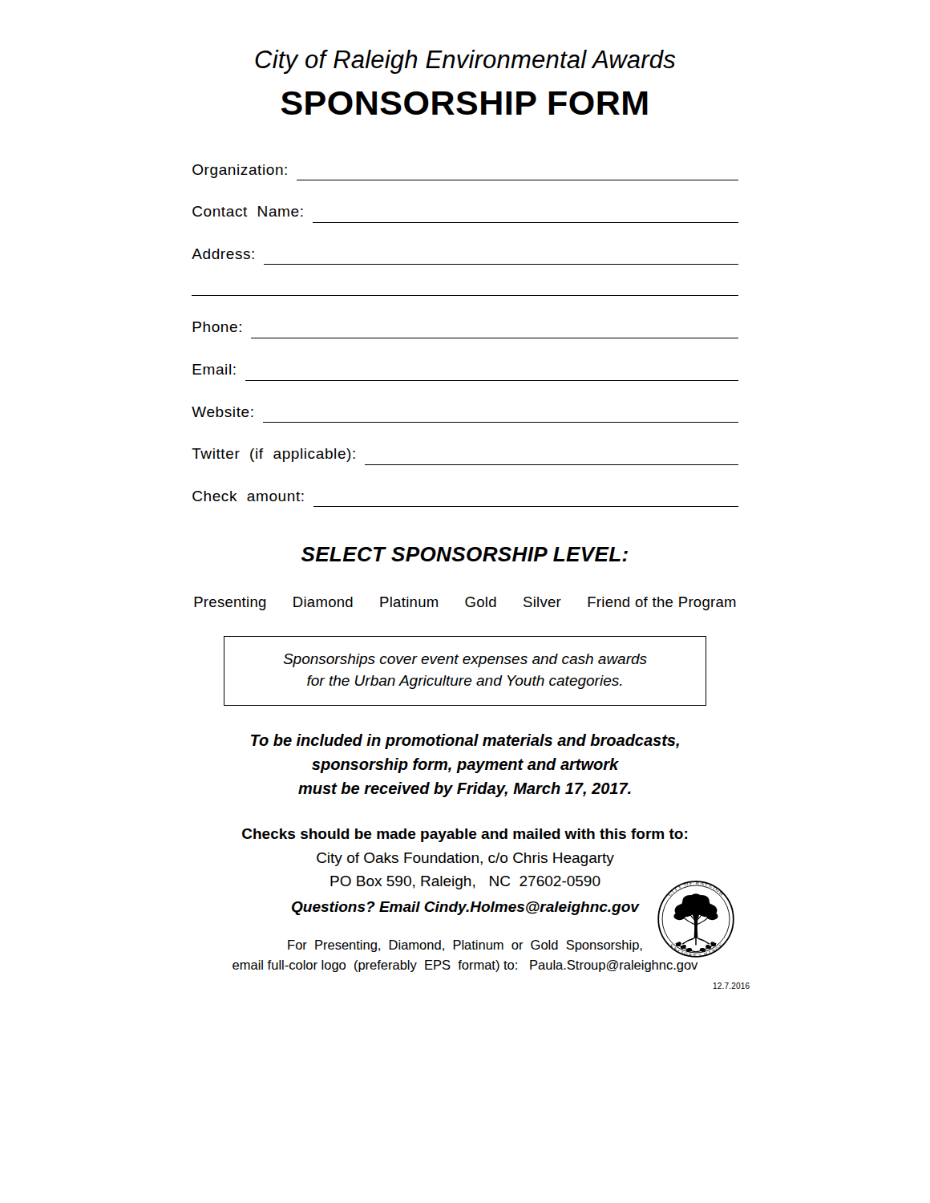City of Raleigh Environmental Awards
Sponsorship Form
Organization:
Contact Name:
Address:
Phone:
Email:
Website:
Twitter (if applicable):
Check amount:
SELECT SPONSORSHIP LEVEL:
Presenting Diamond Platinum Gold Silver Friend of the Program
Sponsorships cover event expenses and cash awards
for the Urban Agriculture and Youth categories.
To be included in promotional materials and broadcasts,
sponsorship form, payment and artwork
must be received by Friday, March 17, 2017.
Checks should be made payable and mailed with this form to:
City of Oaks Foundation, c/o Chris Heagarty
PO Box 590, Raleigh, NC 27602-0590
Questions? Email Cindy.Holmes@raleighnc.gov
For Presenting, Diamond, Platinum or Gold Sponsorship,
email full-color logo (preferably EPS format) to: Paula.Stroup@raleighnc.gov
CITY OF RALEIGH NORTH CAROLINA
12.7.2016